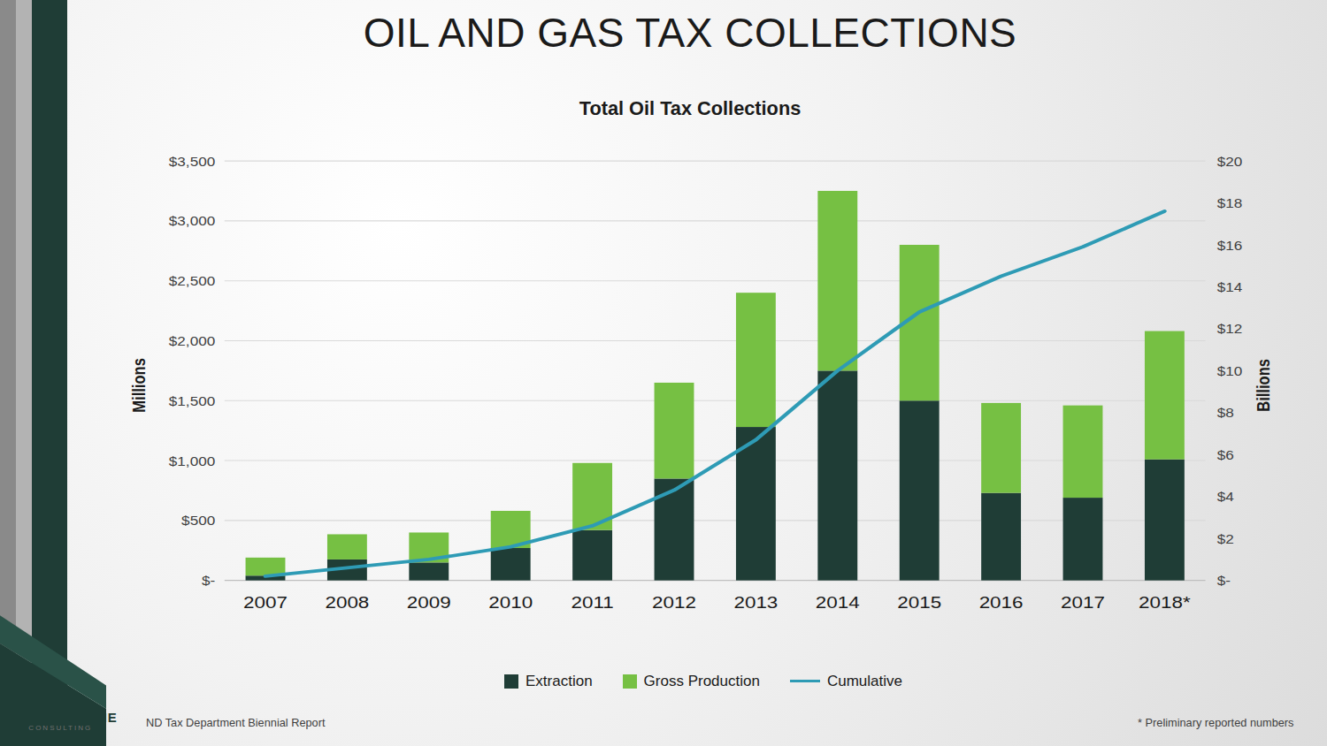OIL AND GAS TAX COLLECTIONS
Total Oil Tax Collections
$- $500 $1,000 $1,500 $2,000 $2,500 $3,000 $3,500 $- $2 $4 $6 $8 $10 $12 $14 $16 $18 $20 Millions Billions 2007 2008 2009 2010 2011 2012 2013 2014 2015 2016 2017 2018*
Extraction
Gross Production
Cumulative
ND Tax Department Biennial Report
* Preliminary reported numbers
JJ
JADESTONE
CONSULTING